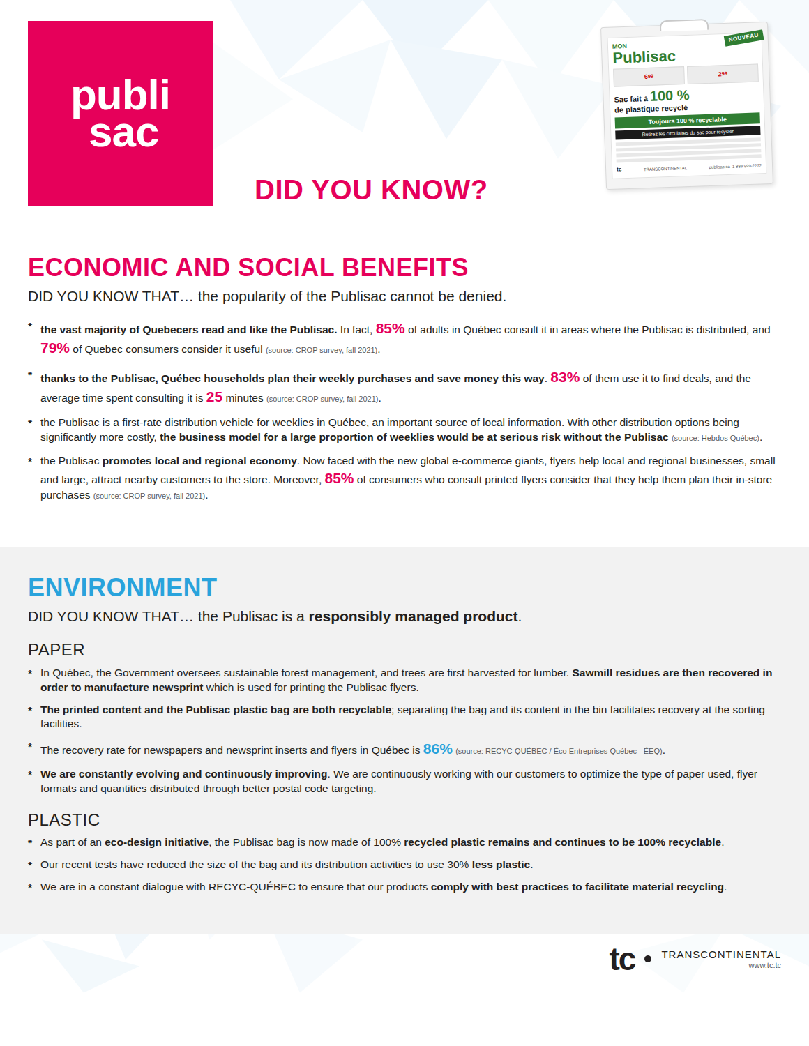publisac
DID YOU KNOW?
NOUVEAU
MON
Publisac
699
299
Sac fait à 100 %
de plastique recyclé
Toujours 100 % recyclable
Retirez les circulaires du sac pour recycler
tc TRANSCONTINENTAL publisac.ca 1 888 999-2272
ECONOMIC AND SOCIAL BENEFITS
DID YOU KNOW THAT… the popularity of the Publisac cannot be denied.
the vast majority of Quebecers read and like the Publisac. In fact, 85% of adults in Québec consult it in areas where the Publisac is distributed, and 79% of Quebec consumers consider it useful (source: CROP survey, fall 2021).
thanks to the Publisac, Québec households plan their weekly purchases and save money this way. 83% of them use it to find deals, and the average time spent consulting it is 25 minutes (source: CROP survey, fall 2021).
the Publisac is a first-rate distribution vehicle for weeklies in Québec, an important source of local information. With other distribution options being significantly more costly, the business model for a large proportion of weeklies would be at serious risk without the Publisac (source: Hebdos Québec).
the Publisac promotes local and regional economy. Now faced with the new global e-commerce giants, flyers help local and regional businesses, small and large, attract nearby customers to the store. Moreover, 85% of consumers who consult printed flyers consider that they help them plan their in-store purchases (source: CROP survey, fall 2021).
ENVIRONMENT
DID YOU KNOW THAT… the Publisac is a responsibly managed product.
PAPER
In Québec, the Government oversees sustainable forest management, and trees are first harvested for lumber. Sawmill residues are then recovered in order to manufacture newsprint which is used for printing the Publisac flyers.
The printed content and the Publisac plastic bag are both recyclable; separating the bag and its content in the bin facilitates recovery at the sorting facilities.
The recovery rate for newspapers and newsprint inserts and flyers in Québec is 86% (source: RECYC-QUÉBEC / Éco Entreprises Québec - ÉEQ).
We are constantly evolving and continuously improving. We are continuously working with our customers to optimize the type of paper used, flyer formats and quantities distributed through better postal code targeting.
PLASTIC
As part of an eco-design initiative, the Publisac bag is now made of 100% recycled plastic remains and continues to be 100% recyclable.
Our recent tests have reduced the size of the bag and its distribution activities to use 30% less plastic.
We are in a constant dialogue with RECYC-QUÉBEC to ensure that our products comply with best practices to facilitate material recycling.
tc TRANSCONTINENTAL www.tc.tc